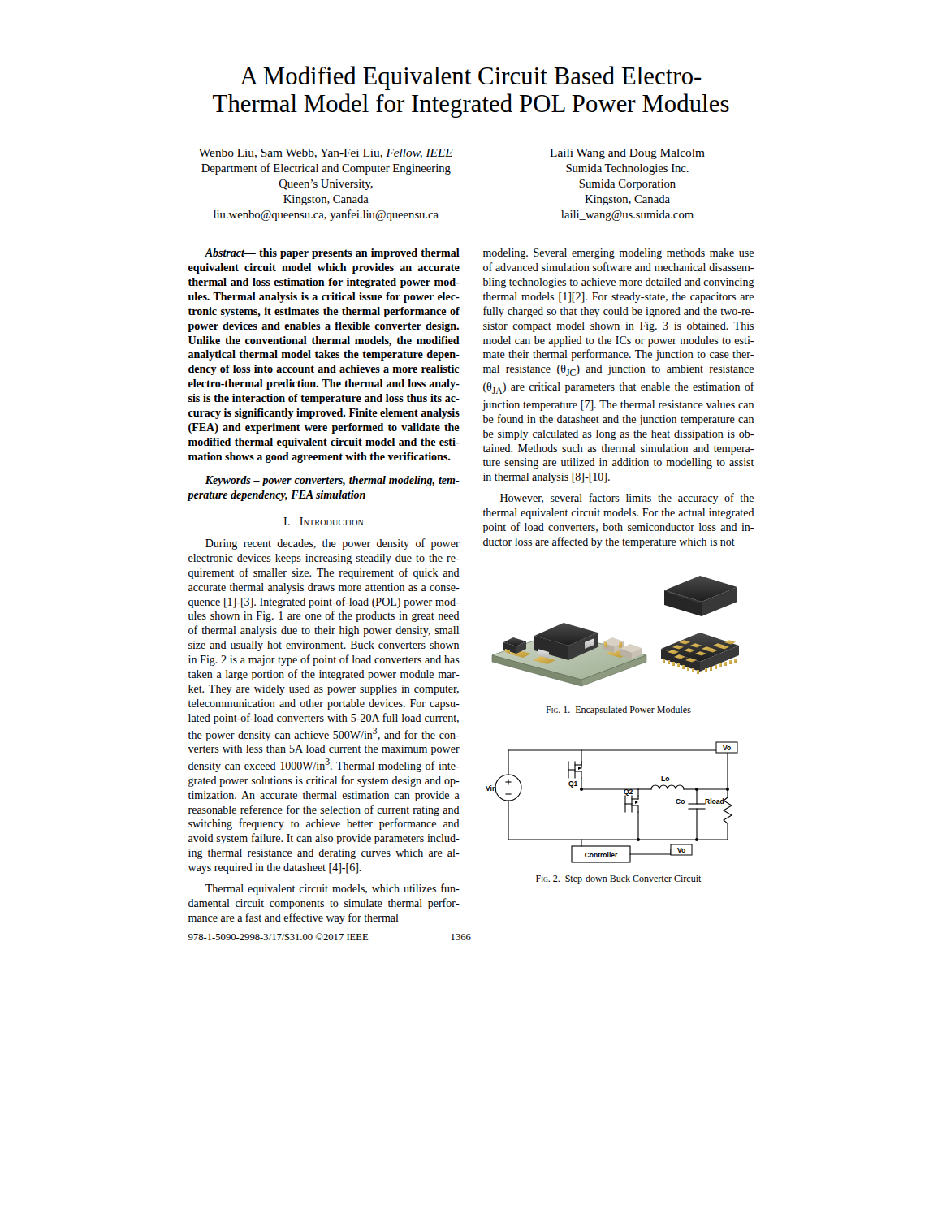A Modified Equivalent Circuit Based Electro-Thermal Model for Integrated POL Power Modules
Wenbo Liu, Sam Webb, Yan-Fei Liu, Fellow, IEEE
Department of Electrical and Computer Engineering
Queen’s University,
Kingston, Canada
liu.wenbo@queensu.ca, yanfei.liu@queensu.ca
Laili Wang and Doug Malcolm
Sumida Technologies Inc.
Sumida Corporation
Kingston, Canada
laili_wang@us.sumida.com
Abstract— this paper presents an improved thermal equivalent circuit model which provides an accurate thermal and loss estimation for integrated power modules. Thermal analysis is a critical issue for power electronic systems, it estimates the thermal performance of power devices and enables a flexible converter design. Unlike the conventional thermal models, the modified analytical thermal model takes the temperature dependency of loss into account and achieves a more realistic electro-thermal prediction. The thermal and loss analysis is the interaction of temperature and loss thus its accuracy is significantly improved. Finite element analysis (FEA) and experiment were performed to validate the modified thermal equivalent circuit model and the estimation shows a good agreement with the verifications.
Keywords – power converters, thermal modeling, temperature dependency, FEA simulation
I. Introduction
During recent decades, the power density of power electronic devices keeps increasing steadily due to the requirement of smaller size. The requirement of quick and accurate thermal analysis draws more attention as a consequence [1]-[3]. Integrated point-of-load (POL) power modules shown in Fig. 1 are one of the products in great need of thermal analysis due to their high power density, small size and usually hot environment. Buck converters shown in Fig. 2 is a major type of point of load converters and has taken a large portion of the integrated power module market. They are widely used as power supplies in computer, telecommunication and other portable devices. For capsulated point-of-load converters with 5-20A full load current, the power density can achieve 500W/in3, and for the converters with less than 5A load current the maximum power density can exceed 1000W/in3. Thermal modeling of integrated power solutions is critical for system design and optimization. An accurate thermal estimation can provide a reasonable reference for the selection of current rating and switching frequency to achieve better performance and avoid system failure. It can also provide parameters including thermal resistance and derating curves which are always required in the datasheet [4]-[6].
Thermal equivalent circuit models, which utilizes fundamental circuit components to simulate thermal performance are a fast and effective way for thermal
modeling. Several emerging modeling methods make use of advanced simulation software and mechanical disassembling technologies to achieve more detailed and convincing thermal models [1][2]. For steady-state, the capacitors are fully charged so that they could be ignored and the two-resistor compact model shown in Fig. 3 is obtained. This model can be applied to the ICs or power modules to estimate their thermal performance. The junction to case thermal resistance (θJC) and junction to ambient resistance (θJA) are critical parameters that enable the estimation of junction temperature [7]. The thermal resistance values can be found in the datasheet and the junction temperature can be simply calculated as long as the heat dissipation is obtained. Methods such as thermal simulation and temperature sensing are utilized in addition to modelling to assist in thermal analysis [8]-[10].
However, several factors limits the accuracy of the thermal equivalent circuit models. For the actual integrated point of load converters, both semiconductor loss and inductor loss are affected by the temperature which is not
Fig. 1. Encapsulated Power Modules
Vo Vo Vin Q1 Q2 Lo Co Rload Controller
Fig. 2. Step-down Buck Converter Circuit
978-1-5090-2998-3/17/$31.00 ©2017 IEEE 1366